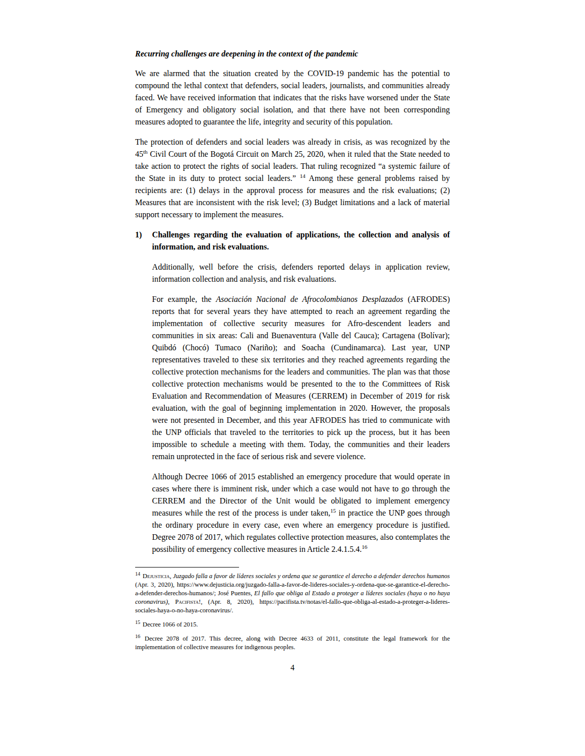Recurring challenges are deepening in the context of the pandemic
We are alarmed that the situation created by the COVID-19 pandemic has the potential to compound the lethal context that defenders, social leaders, journalists, and communities already faced. We have received information that indicates that the risks have worsened under the State of Emergency and obligatory social isolation, and that there have not been corresponding measures adopted to guarantee the life, integrity and security of this population.
The protection of defenders and social leaders was already in crisis, as was recognized by the 45th Civil Court of the Bogotá Circuit on March 25, 2020, when it ruled that the State needed to take action to protect the rights of social leaders. That ruling recognized “a systemic failure of the State in its duty to protect social leaders.” 14 Among these general problems raised by recipients are: (1) delays in the approval process for measures and the risk evaluations; (2) Measures that are inconsistent with the risk level; (3) Budget limitations and a lack of material support necessary to implement the measures.
Challenges regarding the evaluation of applications, the collection and analysis of information, and risk evaluations.
Additionally, well before the crisis, defenders reported delays in application review, information collection and analysis, and risk evaluations.
For example, the Asociación Nacional de Afrocolombianos Desplazados (AFRODES) reports that for several years they have attempted to reach an agreement regarding the implementation of collective security measures for Afro-descendent leaders and communities in six areas: Cali and Buenaventura (Valle del Cauca); Cartagena (Bolívar); Quibdó (Chocó) Tumaco (Nariño); and Soacha (Cundinamarca). Last year, UNP representatives traveled to these six territories and they reached agreements regarding the collective protection mechanisms for the leaders and communities. The plan was that those collective protection mechanisms would be presented to the to the Committees of Risk Evaluation and Recommendation of Measures (CERREM) in December of 2019 for risk evaluation, with the goal of beginning implementation in 2020. However, the proposals were not presented in December, and this year AFRODES has tried to communicate with the UNP officials that traveled to the territories to pick up the process, but it has been impossible to schedule a meeting with them. Today, the communities and their leaders remain unprotected in the face of serious risk and severe violence.
Although Decree 1066 of 2015 established an emergency procedure that would operate in cases where there is imminent risk, under which a case would not have to go through the CERREM and the Director of the Unit would be obligated to implement emergency measures while the rest of the process is under taken,15 in practice the UNP goes through the ordinary procedure in every case, even where an emergency procedure is justified. Degree 2078 of 2017, which regulates collective protection measures, also contemplates the possibility of emergency collective measures in Article 2.4.1.5.4.16
14 Dejusticia, Juzgado falla a favor de líderes sociales y ordena que se garantice el derecho a defender derechos humanos (Apr. 3, 2020), https://www.dejusticia.org/juzgado-falla-a-favor-de-lideres-sociales-y-ordena-que-se-garantice-el-derecho-a-defender-derechos-humanos/; José Puentes, El fallo que obliga al Estado a proteger a líderes sociales (haya o no haya coronavirus), Pacifista!, (Apr. 8, 2020), https://pacifista.tv/notas/el-fallo-que-obliga-al-estado-a-proteger-a-lideres-sociales-haya-o-no-haya-coronavirus/.
15 Decree 1066 of 2015.
16 Decree 2078 of 2017. This decree, along with Decree 4633 of 2011, constitute the legal framework for the implementation of collective measures for indigenous peoples.
4